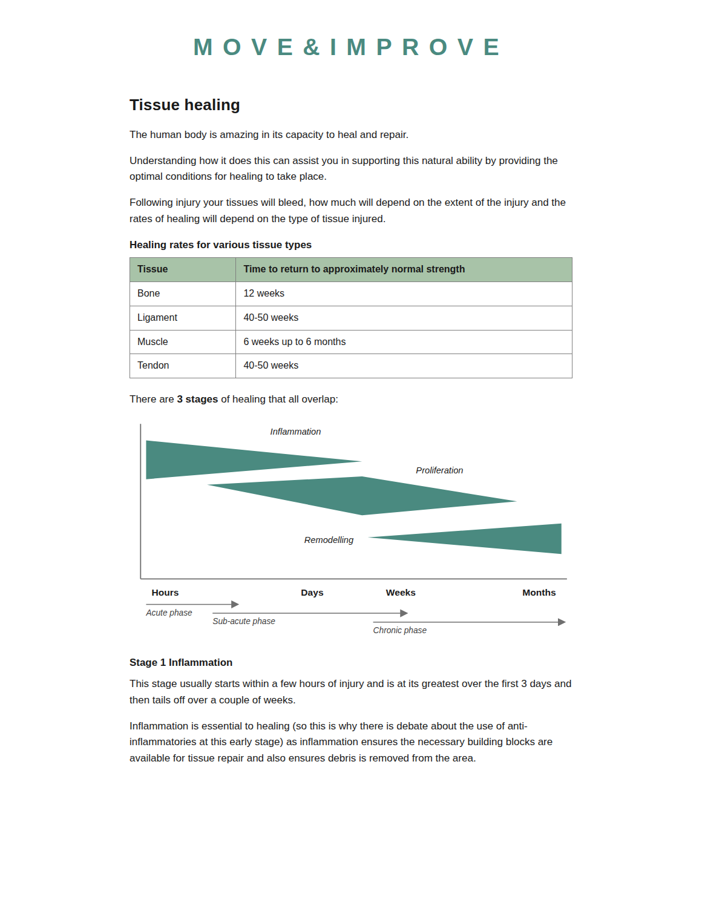MOVE&IMPROVE
Tissue healing
The human body is amazing in its capacity to heal and repair.
Understanding how it does this can assist you in supporting this natural ability by providing the optimal conditions for healing to take place.
Following injury your tissues will bleed, how much will depend on the extent of the injury and the rates of healing will depend on the type of tissue injured.
Healing rates for various tissue types
| Tissue | Time to return to approximately normal strength |
| --- | --- |
| Bone | 12 weeks |
| Ligament | 40-50 weeks |
| Muscle | 6 weeks up to 6 months |
| Tendon | 40-50 weeks |
There are 3 stages of healing that all overlap:
Overlapping stages of tissue healing over time Three overlapping wedge shapes show inflammation decreasing from hours, proliferation peaking over days to weeks, and remodelling increasing into months. Below, arrows mark the acute, sub-acute and chronic phases. Inflammation Proliferation Remodelling Hours Days Weeks Months Acute phase Sub-acute phase Chronic phase
Stage 1 Inflammation
This stage usually starts within a few hours of injury and is at its greatest over the first 3 days and then tails off over a couple of weeks.
Inflammation is essential to healing (so this is why there is debate about the use of anti-inflammatories at this early stage) as inflammation ensures the necessary building blocks are available for tissue repair and also ensures debris is removed from the area.